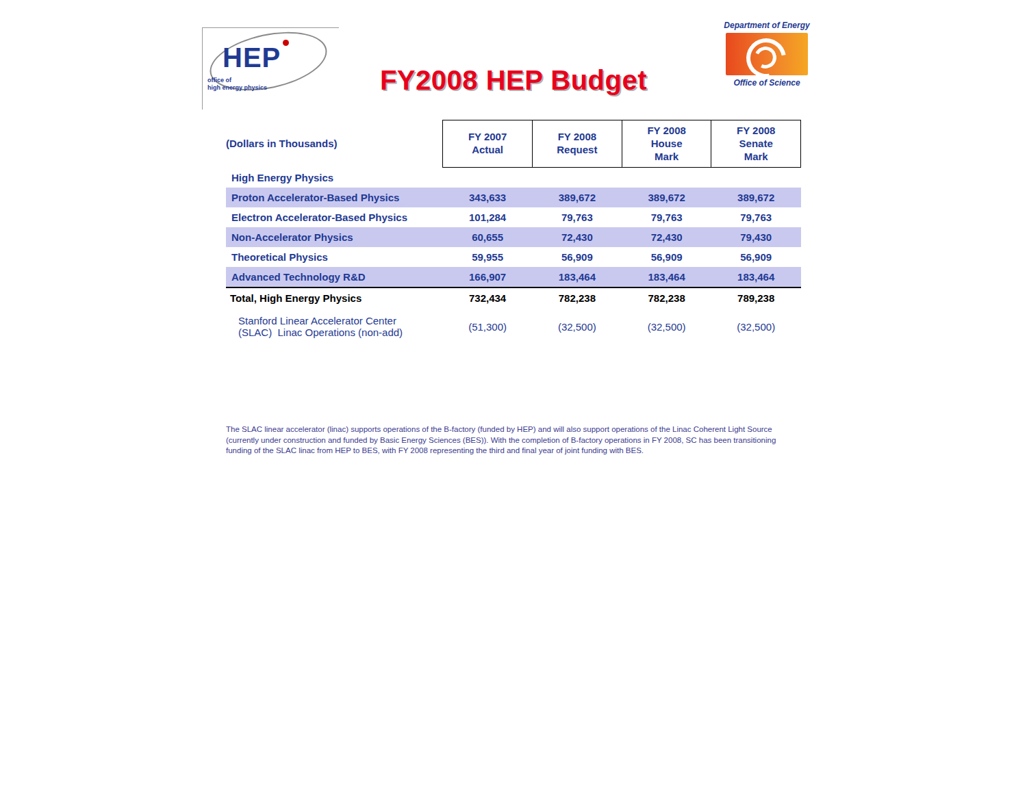HEP
office of
high energy physics
Department of Energy
Office of Science
FY2008 HEP Budget
| (Dollars in Thousands) | FY 2007 Actual | FY 2008 Request | FY 2008 House Mark | FY 2008 Senate Mark |
| --- | --- | --- | --- | --- |
| High Energy Physics |
| Proton Accelerator-Based Physics | 343,633 | 389,672 | 389,672 | 389,672 |
| Electron Accelerator-Based Physics | 101,284 | 79,763 | 79,763 | 79,763 |
| Non-Accelerator Physics | 60,655 | 72,430 | 72,430 | 79,430 |
| Theoretical Physics | 59,955 | 56,909 | 56,909 | 56,909 |
| Advanced Technology R&D | 166,907 | 183,464 | 183,464 | 183,464 |
| Total, High Energy Physics | 732,434 | 782,238 | 782,238 | 789,238 |
| Stanford Linear Accelerator Center (SLAC) Linac Operations (non-add) | (51,300) | (32,500) | (32,500) | (32,500) |
The SLAC linear accelerator (linac) supports operations of the B-factory (funded by HEP) and will also support operations of the Linac Coherent Light Source (currently under construction and funded by Basic Energy Sciences (BES)). With the completion of B-factory operations in FY 2008, SC has been transitioning funding of the SLAC linac from HEP to BES, with FY 2008 representing the third and final year of joint funding with BES.